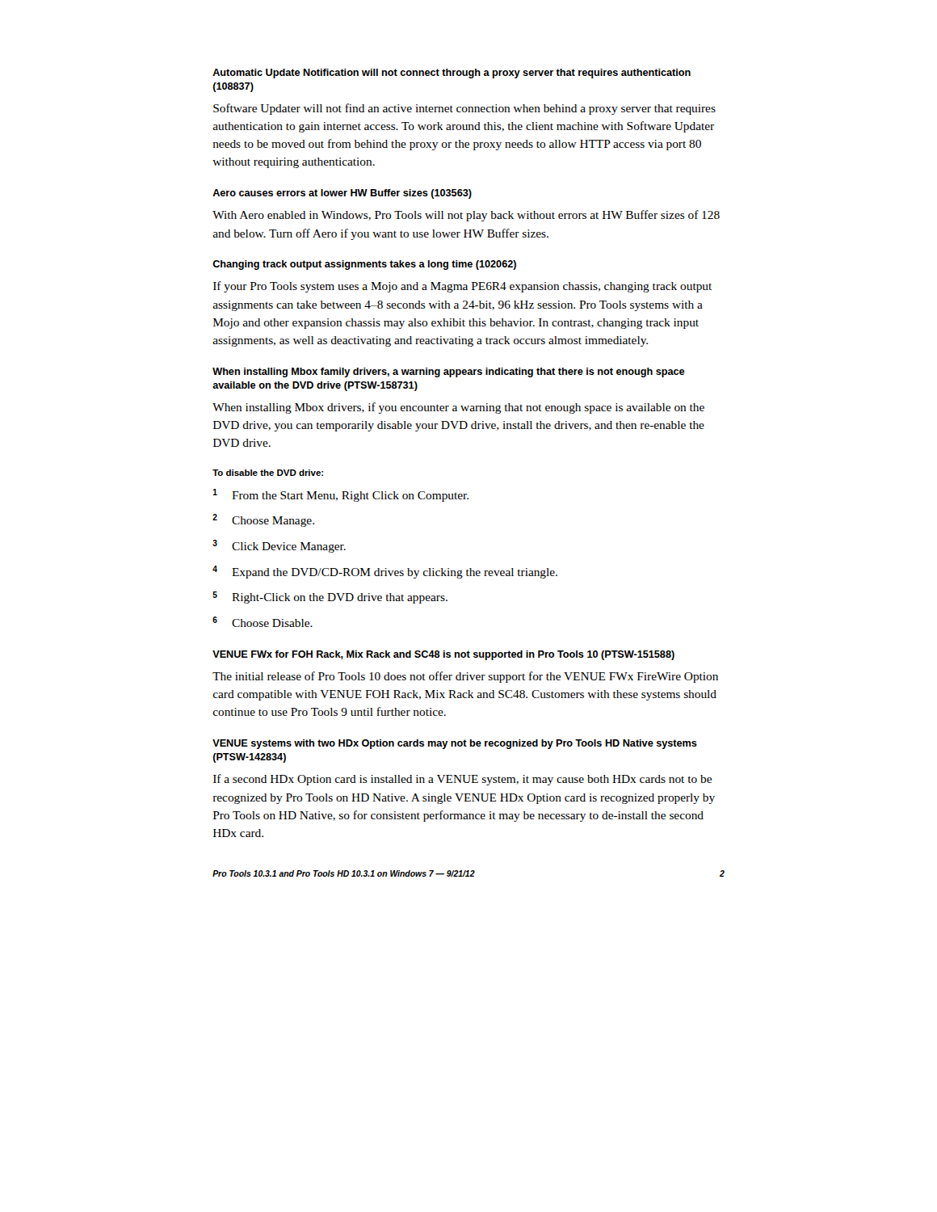Automatic Update Notification will not connect through a proxy server that requires authentication (108837)
Software Updater will not find an active internet connection when behind a proxy server that requires authentication to gain internet access. To work around this, the client machine with Software Updater needs to be moved out from behind the proxy or the proxy needs to allow HTTP access via port 80 without requiring authentication.
Aero causes errors at lower HW Buffer sizes (103563)
With Aero enabled in Windows, Pro Tools will not play back without errors at HW Buffer sizes of 128 and below. Turn off Aero if you want to use lower HW Buffer sizes.
Changing track output assignments takes a long time (102062)
If your Pro Tools system uses a Mojo and a Magma PE6R4 expansion chassis, changing track output assignments can take between 4–8 seconds with a 24-bit, 96 kHz session. Pro Tools systems with a Mojo and other expansion chassis may also exhibit this behavior. In contrast, changing track input assignments, as well as deactivating and reactivating a track occurs almost immediately.
When installing Mbox family drivers, a warning appears indicating that there is not enough space available on the DVD drive (PTSW-158731)
When installing Mbox drivers, if you encounter a warning that not enough space is available on the DVD drive, you can temporarily disable your DVD drive, install the drivers, and then re-enable the DVD drive.
To disable the DVD drive:
From the Start Menu, Right Click on Computer.
Choose Manage.
Click Device Manager.
Expand the DVD/CD-ROM drives by clicking the reveal triangle.
Right-Click on the DVD drive that appears.
Choose Disable.
VENUE FWx for FOH Rack, Mix Rack and SC48 is not supported in Pro Tools 10 (PTSW-151588)
The initial release of Pro Tools 10 does not offer driver support for the VENUE FWx FireWire Option card compatible with VENUE FOH Rack, Mix Rack and SC48. Customers with these systems should continue to use Pro Tools 9 until further notice.
VENUE systems with two HDx Option cards may not be recognized by Pro Tools HD Native systems (PTSW-142834)
If a second HDx Option card is installed in a VENUE system, it may cause both HDx cards not to be recognized by Pro Tools on HD Native. A single VENUE HDx Option card is recognized properly by Pro Tools on HD Native, so for consistent performance it may be necessary to de-install the second HDx card.
Pro Tools 10.3.1 and Pro Tools HD 10.3.1 on Windows 7 — 9/21/12 2